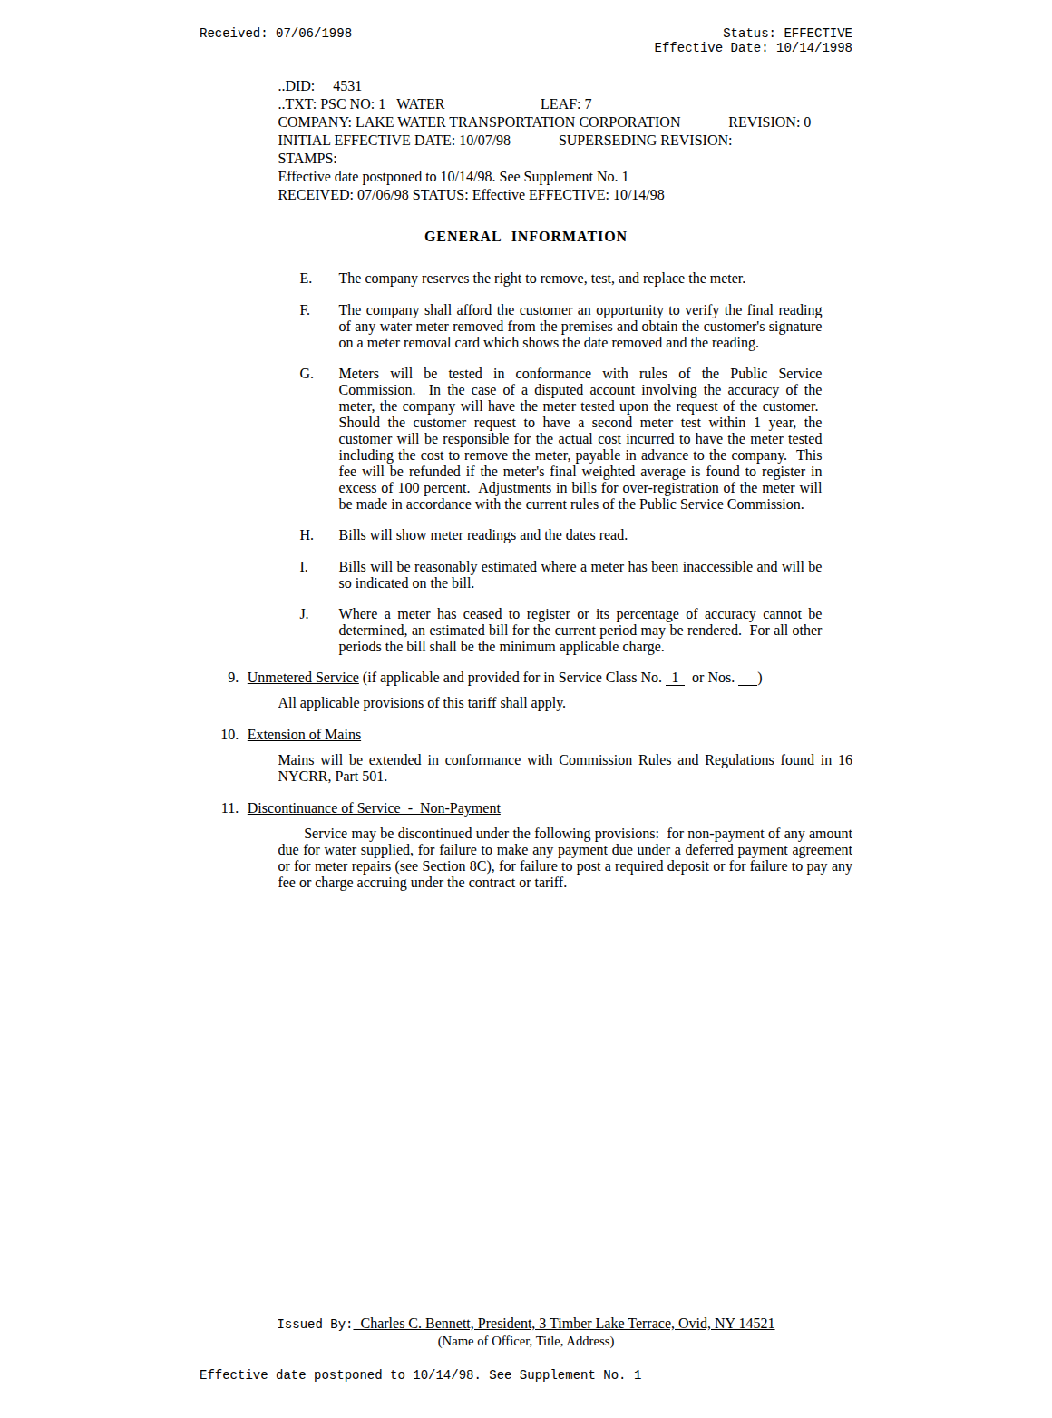Received: 07/06/1998
Status: EFFECTIVE
Effective Date: 10/14/1998
..DID: 4531 ..TXT: PSC NO: 1 WATERLEAF: 7 COMPANY: LAKE WATER TRANSPORTATION CORPORATIONREVISION: 0 INITIAL EFFECTIVE DATE: 10/07/98SUPERSEDING REVISION: STAMPS: Effective date postponed to 10/14/98. See Supplement No. 1 RECEIVED: 07/06/98 STATUS: Effective EFFECTIVE: 10/14/98
GENERAL INFORMATION
E. The company reserves the right to remove, test, and replace the meter.
F. The company shall afford the customer an opportunity to verify the final reading of any water meter removed from the premises and obtain the customer's signature on a meter removal card which shows the date removed and the reading.
G. Meters will be tested in conformance with rules of the Public Service Commission. In the case of a disputed account involving the accuracy of the meter, the company will have the meter tested upon the request of the customer. Should the customer request to have a second meter test within 1 year, the customer will be responsible for the actual cost incurred to have the meter tested including the cost to remove the meter, payable in advance to the company. This fee will be refunded if the meter's final weighted average is found to register in excess of 100 percent. Adjustments in bills for over-registration of the meter will be made in accordance with the current rules of the Public Service Commission.
H. Bills will show meter readings and the dates read.
I. Bills will be reasonably estimated where a meter has been inaccessible and will be so indicated on the bill.
J. Where a meter has ceased to register or its percentage of accuracy cannot be determined, an estimated bill for the current period may be rendered. For all other periods the bill shall be the minimum applicable charge.
9. Unmetered Service (if applicable and provided for in Service Class No. 1 or Nos. )
All applicable provisions of this tariff shall apply.
10. Extension of Mains
Mains will be extended in conformance with Commission Rules and Regulations found in 16 NYCRR, Part 501.
11. Discontinuance of Service - Non-Payment
Service may be discontinued under the following provisions: for non-payment of any amount due for water supplied, for failure to make any payment due under a deferred payment agreement or for meter repairs (see Section 8C), for failure to post a required deposit or for failure to pay any fee or charge accruing under the contract or tariff.
Issued By: Charles C. Bennett, President, 3 Timber Lake Terrace, Ovid, NY 14521
(Name of Officer, Title, Address)
Effective date postponed to 10/14/98. See Supplement No. 1